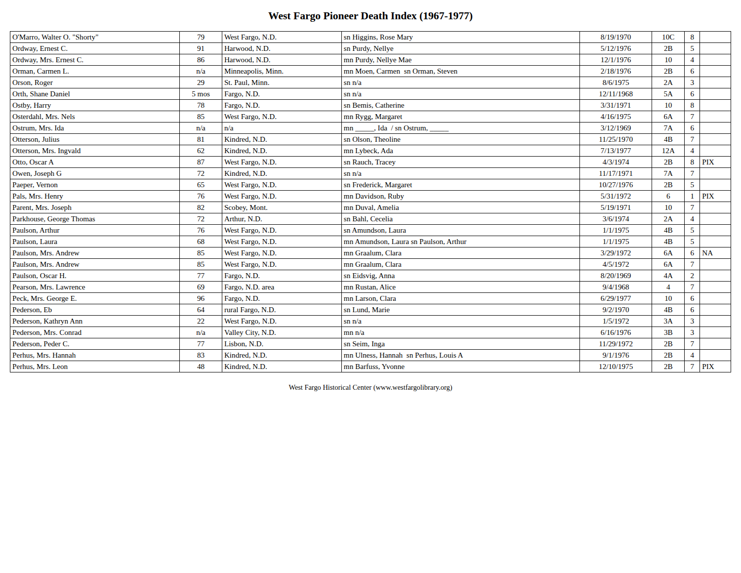West Fargo Pioneer Death Index (1967-1977)
| O'Marro, Walter O. "Shorty" | 79 | West Fargo, N.D. | sn Higgins, Rose Mary | 8/19/1970 | 10C | 8 | |
| Ordway, Ernest C. | 91 | Harwood, N.D. | sn Purdy, Nellye | 5/12/1976 | 2B | 5 | |
| Ordway, Mrs. Ernest C. | 86 | Harwood, N.D. | mn Purdy, Nellye Mae | 12/1/1976 | 10 | 4 | |
| Orman, Carmen L. | n/a | Minneapolis, Minn. | mn Moen, Carmen sn Orman, Steven | 2/18/1976 | 2B | 6 | |
| Orson, Roger | 29 | St. Paul, Minn. | sn n/a | 8/6/1975 | 2A | 3 | |
| Orth, Shane Daniel | 5 mos | Fargo, N.D. | sn n/a | 12/11/1968 | 5A | 6 | |
| Ostby, Harry | 78 | Fargo, N.D. | sn Bemis, Catherine | 3/31/1971 | 10 | 8 | |
| Osterdahl, Mrs. Nels | 85 | West Fargo, N.D. | mn Rygg, Margaret | 4/16/1975 | 6A | 7 | |
| Ostrum, Mrs. Ida | n/a | n/a | mn _____, Ida / sn Ostrum, _____ | 3/12/1969 | 7A | 6 | |
| Otterson, Julius | 81 | Kindred, N.D. | sn Olson, Theoline | 11/25/1970 | 4B | 7 | |
| Otterson, Mrs. Ingvald | 62 | Kindred, N.D. | mn Lybeck, Ada | 7/13/1977 | 12A | 4 | |
| Otto, Oscar A | 87 | West Fargo, N.D. | sn Rauch, Tracey | 4/3/1974 | 2B | 8 | PIX |
| Owen, Joseph G | 72 | Kindred, N.D. | sn n/a | 11/17/1971 | 7A | 7 | |
| Paeper, Vernon | 65 | West Fargo, N.D. | sn Frederick, Margaret | 10/27/1976 | 2B | 5 | |
| Pals, Mrs. Henry | 76 | West Fargo, N.D. | mn Davidson, Ruby | 5/31/1972 | 6 | 1 | PIX |
| Parent, Mrs. Joseph | 82 | Scobey, Mont. | mn Duval, Amelia | 5/19/1971 | 10 | 7 | |
| Parkhouse, George Thomas | 72 | Arthur, N.D. | sn Bahl, Cecelia | 3/6/1974 | 2A | 4 | |
| Paulson, Arthur | 76 | West Fargo, N.D. | sn Amundson, Laura | 1/1/1975 | 4B | 5 | |
| Paulson, Laura | 68 | West Fargo, N.D. | mn Amundson, Laura sn Paulson, Arthur | 1/1/1975 | 4B | 5 | |
| Paulson, Mrs. Andrew | 85 | West Fargo, N.D. | mn Graalum, Clara | 3/29/1972 | 6A | 6 | NA |
| Paulson, Mrs. Andrew | 85 | West Fargo, N.D. | mn Graalum, Clara | 4/5/1972 | 6A | 7 | |
| Paulson, Oscar H. | 77 | Fargo, N.D. | sn Eidsvig, Anna | 8/20/1969 | 4A | 2 | |
| Pearson, Mrs. Lawrence | 69 | Fargo, N.D. area | mn Rustan, Alice | 9/4/1968 | 4 | 7 | |
| Peck, Mrs. George E. | 96 | Fargo, N.D. | mn Larson, Clara | 6/29/1977 | 10 | 6 | |
| Pederson, Eb | 64 | rural Fargo, N.D. | sn Lund, Marie | 9/2/1970 | 4B | 6 | |
| Pederson, Kathryn Ann | 22 | West Fargo, N.D. | sn n/a | 1/5/1972 | 3A | 3 | |
| Pederson, Mrs. Conrad | n/a | Valley City, N.D. | mn n/a | 6/16/1976 | 3B | 3 | |
| Pederson, Peder C. | 77 | Lisbon, N.D. | sn Seim, Inga | 11/29/1972 | 2B | 7 | |
| Perhus, Mrs. Hannah | 83 | Kindred, N.D. | mn Ulness, Hannah sn Perhus, Louis A | 9/1/1976 | 2B | 4 | |
| Perhus, Mrs. Leon | 48 | Kindred, N.D. | mn Barfuss, Yvonne | 12/10/1975 | 2B | 7 | PIX |
West Fargo Historical Center (www.westfargolibrary.org)